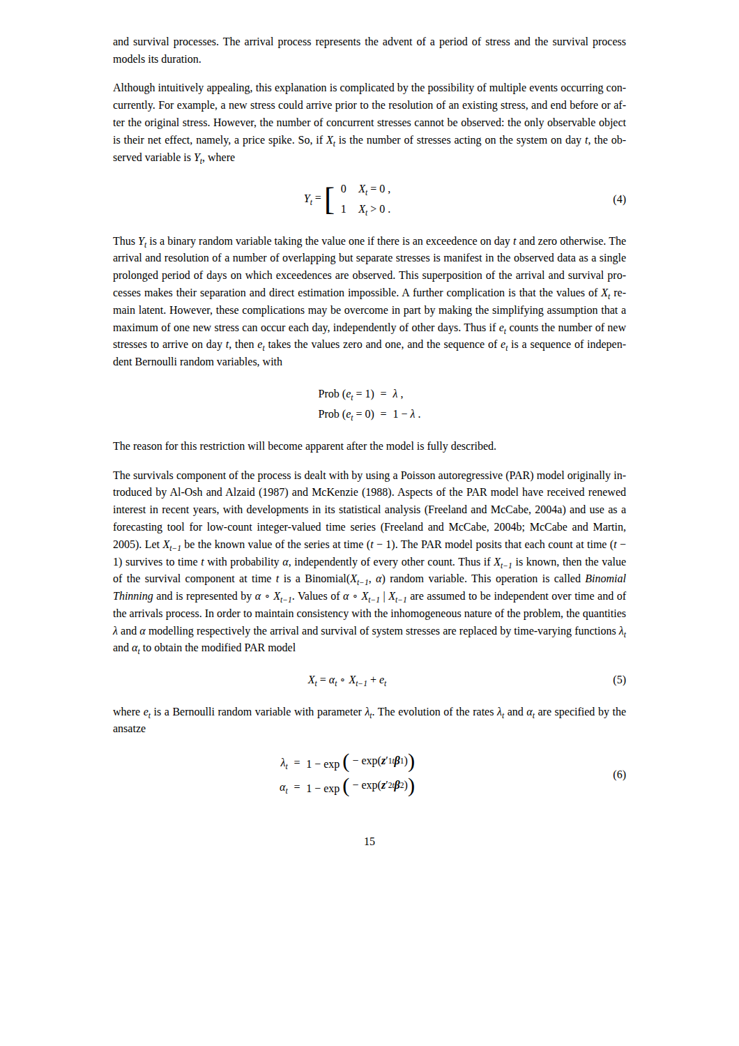and survival processes. The arrival process represents the advent of a period of stress and the survival process models its duration.
Although intuitively appealing, this explanation is complicated by the possibility of multiple events occurring concurrently. For example, a new stress could arrive prior to the resolution of an existing stress, and end before or after the original stress. However, the number of concurrent stresses cannot be observed: the only observable object is their net effect, namely, a price spike. So, if Xt is the number of stresses acting on the system on day t, the observed variable is Yt, where
Yt = [ 0 Xt = 0 , 1 Xt > 0 .
(4)
Thus Yt is a binary random variable taking the value one if there is an exceedence on day t and zero otherwise. The arrival and resolution of a number of overlapping but separate stresses is manifest in the observed data as a single prolonged period of days on which exceedences are observed. This superposition of the arrival and survival processes makes their separation and direct estimation impossible. A further complication is that the values of Xt remain latent. However, these complications may be overcome in part by making the simplifying assumption that a maximum of one new stress can occur each day, independently of other days. Thus if et counts the number of new stresses to arrive on day t, then et takes the values zero and one, and the sequence of et is a sequence of independent Bernoulli random variables, with
Prob (et = 1)=λ , Prob (et = 0)=1 − λ .
The reason for this restriction will become apparent after the model is fully described.
The survivals component of the process is dealt with by using a Poisson autoregressive (PAR) model originally introduced by Al-Osh and Alzaid (1987) and McKenzie (1988). Aspects of the PAR model have received renewed interest in recent years, with developments in its statistical analysis (Freeland and McCabe, 2004a) and use as a forecasting tool for low-count integer-valued time series (Freeland and McCabe, 2004b; McCabe and Martin, 2005). Let Xt−1 be the known value of the series at time (t − 1). The PAR model posits that each count at time (t − 1) survives to time t with probability α, independently of every other count. Thus if Xt−1 is known, then the value of the survival component at time t is a Binomial(Xt−1, α) random variable. This operation is called Binomial Thinning and is represented by α ∘ Xt−1. Values of α ∘ Xt−1 | Xt−1 are assumed to be independent over time and of the arrivals process. In order to maintain consistency with the inhomogeneous nature of the problem, the quantities λ and α modelling respectively the arrival and survival of system stresses are replaced by time-varying functions λt and αt to obtain the modified PAR model
Xt = αt ∘ Xt−1 + et
(5)
where et is a Bernoulli random variable with parameter λt. The evolution of the rates λt and αt are specified by the ansatze
λt= 1 − exp ( − exp(z′1tβ1)) αt= 1 − exp ( − exp(z′2tβ2))
(6)
15